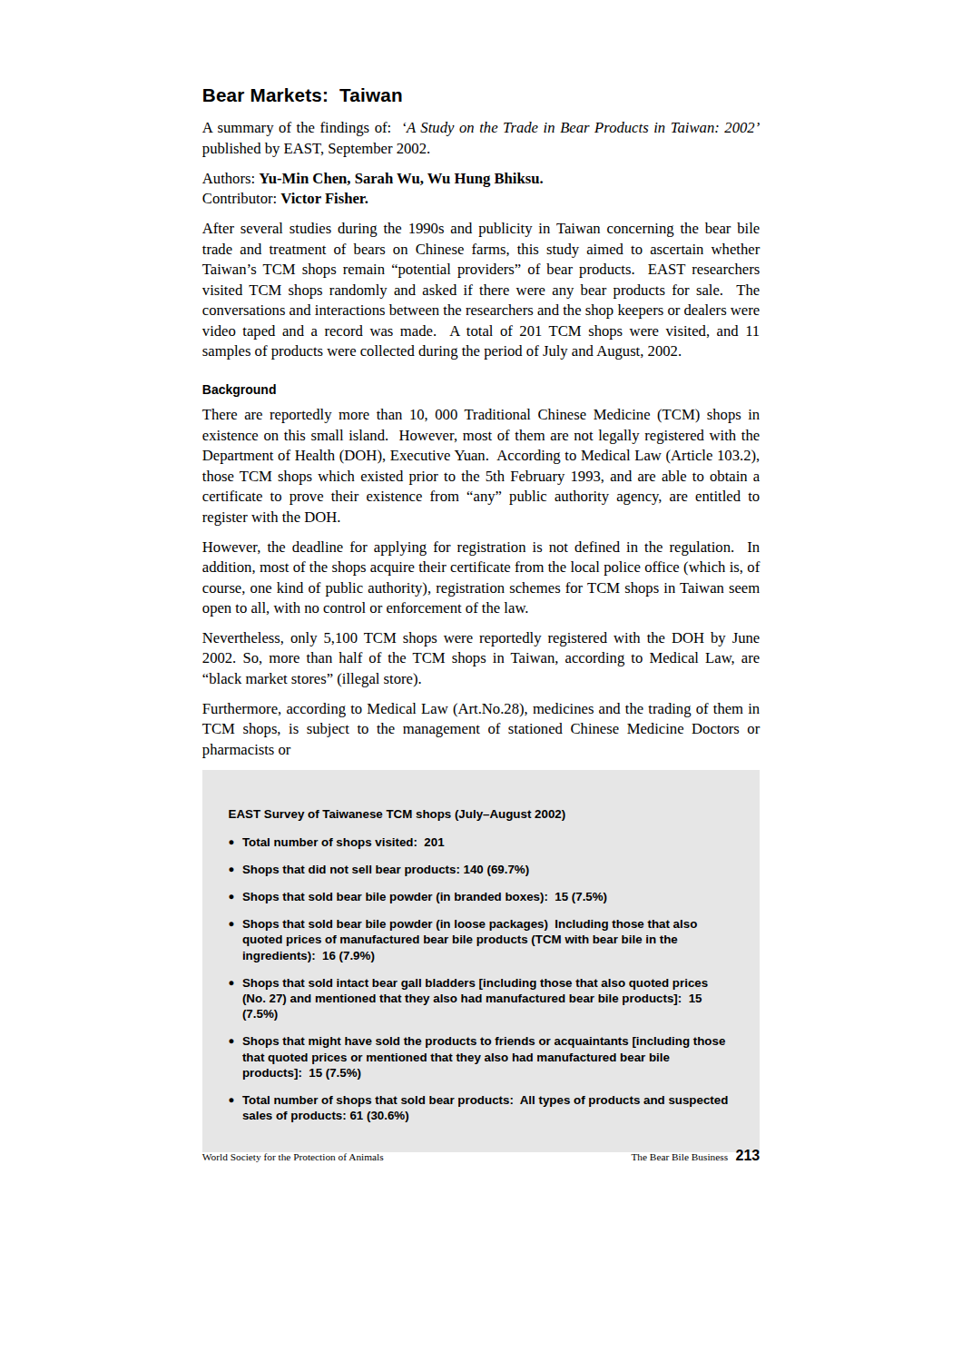Bear Markets: Taiwan
A summary of the findings of: ‘A Study on the Trade in Bear Products in Taiwan: 2002’ published by EAST, September 2002.
Authors: Yu-Min Chen, Sarah Wu, Wu Hung Bhiksu.
Contributor: Victor Fisher.
After several studies during the 1990s and publicity in Taiwan concerning the bear bile trade and treatment of bears on Chinese farms, this study aimed to ascertain whether Taiwan’s TCM shops remain “potential providers” of bear products. EAST researchers visited TCM shops randomly and asked if there were any bear products for sale. The conversations and interactions between the researchers and the shop keepers or dealers were video taped and a record was made. A total of 201 TCM shops were visited, and 11 samples of products were collected during the period of July and August, 2002.
Background
There are reportedly more than 10, 000 Traditional Chinese Medicine (TCM) shops in existence on this small island. However, most of them are not legally registered with the Department of Health (DOH), Executive Yuan. According to Medical Law (Article 103.2), those TCM shops which existed prior to the 5th February 1993, and are able to obtain a certificate to prove their existence from “any” public authority agency, are entitled to register with the DOH.
However, the deadline for applying for registration is not defined in the regulation. In addition, most of the shops acquire their certificate from the local police office (which is, of course, one kind of public authority), registration schemes for TCM shops in Taiwan seem open to all, with no control or enforcement of the law.
Nevertheless, only 5,100 TCM shops were reportedly registered with the DOH by June 2002. So, more than half of the TCM shops in Taiwan, according to Medical Law, are “black market stores” (illegal store).
Furthermore, according to Medical Law (Art.No.28), medicines and the trading of them in TCM shops, is subject to the management of stationed Chinese Medicine Doctors or pharmacists or
EAST Survey of Taiwanese TCM shops (July–August 2002)
Total number of shops visited: 201
Shops that did not sell bear products: 140 (69.7%)
Shops that sold bear bile powder (in branded boxes): 15 (7.5%)
Shops that sold bear bile powder (in loose packages) Including those that also quoted prices of manufactured bear bile products (TCM with bear bile in the ingredients): 16 (7.9%)
Shops that sold intact bear gall bladders [including those that also quoted prices (No. 27) and mentioned that they also had manufactured bear bile products]: 15 (7.5%)
Shops that might have sold the products to friends or acquaintants [including those that quoted prices or mentioned that they also had manufactured bear bile products]: 15 (7.5%)
Total number of shops that sold bear products: All types of products and suspected sales of products: 61 (30.6%)
World Society for the Protection of Animals
The Bear Bile Business 213